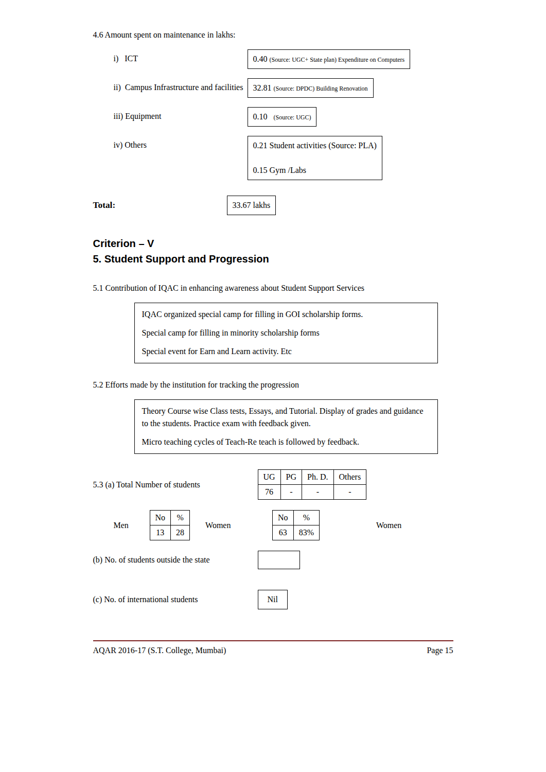4.6 Amount spent on maintenance in lakhs:
i) ICT
0.40 (Source: UGC+ State plan) Expenditure on Computers
ii) Campus Infrastructure and facilities
32.81 (Source: DPDC) Building Renovation
iii) Equipment
0.10 (Source: UGC)
iv) Others
0.21 Student activities (Source: PLA)
0.15 Gym /Labs
Total:
33.67 lakhs
Criterion – V
5. Student Support and Progression
5.1 Contribution of IQAC in enhancing awareness about Student Support Services
IQAC organized special camp for filling in GOI scholarship forms.
Special camp for filling in minority scholarship forms
Special event for Earn and Learn activity. Etc
5.2 Efforts made by the institution for tracking the progression
Theory Course wise Class tests, Essays, and Tutorial. Display of grades and guidance to the students. Practice exam with feedback given.
Micro teaching cycles of Teach-Re teach is followed by feedback.
5.3 (a) Total Number of students
| UG | PG | Ph. D. | Others |
| --- | --- | --- | --- |
| 76 | - | - | - |
Men
| No | % |
| --- | --- |
| 13 | 28 |
Women
| No | % |
| --- | --- |
| 63 | 83% |
Women
(b) No. of students outside the state
(c) No. of international students
Nil
AQAR 2016-17 (S.T. College, Mumbai) Page 15